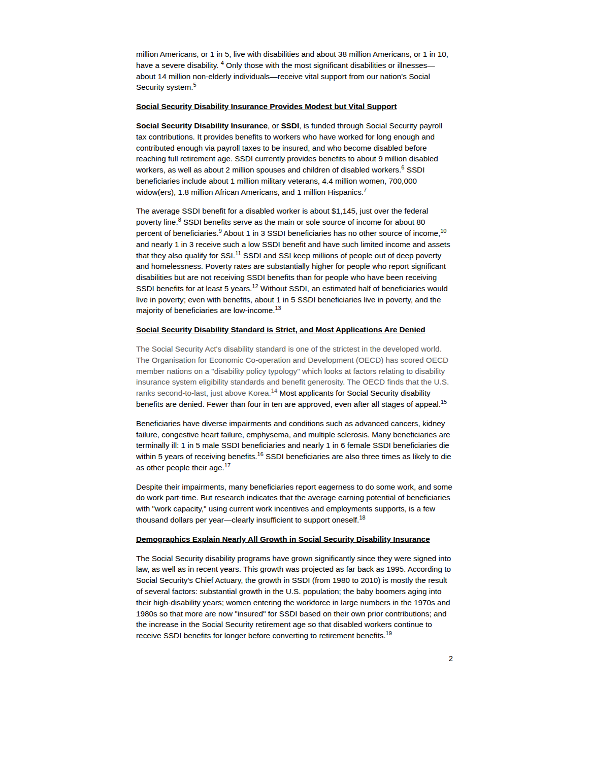million Americans, or 1 in 5, live with disabilities and about 38 million Americans, or 1 in 10, have a severe disability. 4 Only those with the most significant disabilities or illnesses—about 14 million non-elderly individuals—receive vital support from our nation's Social Security system.5
Social Security Disability Insurance Provides Modest but Vital Support
Social Security Disability Insurance, or SSDI, is funded through Social Security payroll tax contributions. It provides benefits to workers who have worked for long enough and contributed enough via payroll taxes to be insured, and who become disabled before reaching full retirement age. SSDI currently provides benefits to about 9 million disabled workers, as well as about 2 million spouses and children of disabled workers.6 SSDI beneficiaries include about 1 million military veterans, 4.4 million women, 700,000 widow(ers), 1.8 million African Americans, and 1 million Hispanics.7
The average SSDI benefit for a disabled worker is about $1,145, just over the federal poverty line.8 SSDI benefits serve as the main or sole source of income for about 80 percent of beneficiaries.9 About 1 in 3 SSDI beneficiaries has no other source of income,10 and nearly 1 in 3 receive such a low SSDI benefit and have such limited income and assets that they also qualify for SSI.11 SSDI and SSI keep millions of people out of deep poverty and homelessness. Poverty rates are substantially higher for people who report significant disabilities but are not receiving SSDI benefits than for people who have been receiving SSDI benefits for at least 5 years.12 Without SSDI, an estimated half of beneficiaries would live in poverty; even with benefits, about 1 in 5 SSDI beneficiaries live in poverty, and the majority of beneficiaries are low-income.13
Social Security Disability Standard is Strict, and Most Applications Are Denied
The Social Security Act's disability standard is one of the strictest in the developed world. The Organisation for Economic Co-operation and Development (OECD) has scored OECD member nations on a "disability policy typology" which looks at factors relating to disability insurance system eligibility standards and benefit generosity. The OECD finds that the U.S. ranks second-to-last, just above Korea.14 Most applicants for Social Security disability benefits are denied. Fewer than four in ten are approved, even after all stages of appeal.15
Beneficiaries have diverse impairments and conditions such as advanced cancers, kidney failure, congestive heart failure, emphysema, and multiple sclerosis. Many beneficiaries are terminally ill: 1 in 5 male SSDI beneficiaries and nearly 1 in 6 female SSDI beneficiaries die within 5 years of receiving benefits.16 SSDI beneficiaries are also three times as likely to die as other people their age.17
Despite their impairments, many beneficiaries report eagerness to do some work, and some do work part-time. But research indicates that the average earning potential of beneficiaries with "work capacity," using current work incentives and employments supports, is a few thousand dollars per year—clearly insufficient to support oneself.18
Demographics Explain Nearly All Growth in Social Security Disability Insurance
The Social Security disability programs have grown significantly since they were signed into law, as well as in recent years. This growth was projected as far back as 1995. According to Social Security's Chief Actuary, the growth in SSDI (from 1980 to 2010) is mostly the result of several factors: substantial growth in the U.S. population; the baby boomers aging into their high-disability years; women entering the workforce in large numbers in the 1970s and 1980s so that more are now "insured" for SSDI based on their own prior contributions; and the increase in the Social Security retirement age so that disabled workers continue to receive SSDI benefits for longer before converting to retirement benefits.19
2